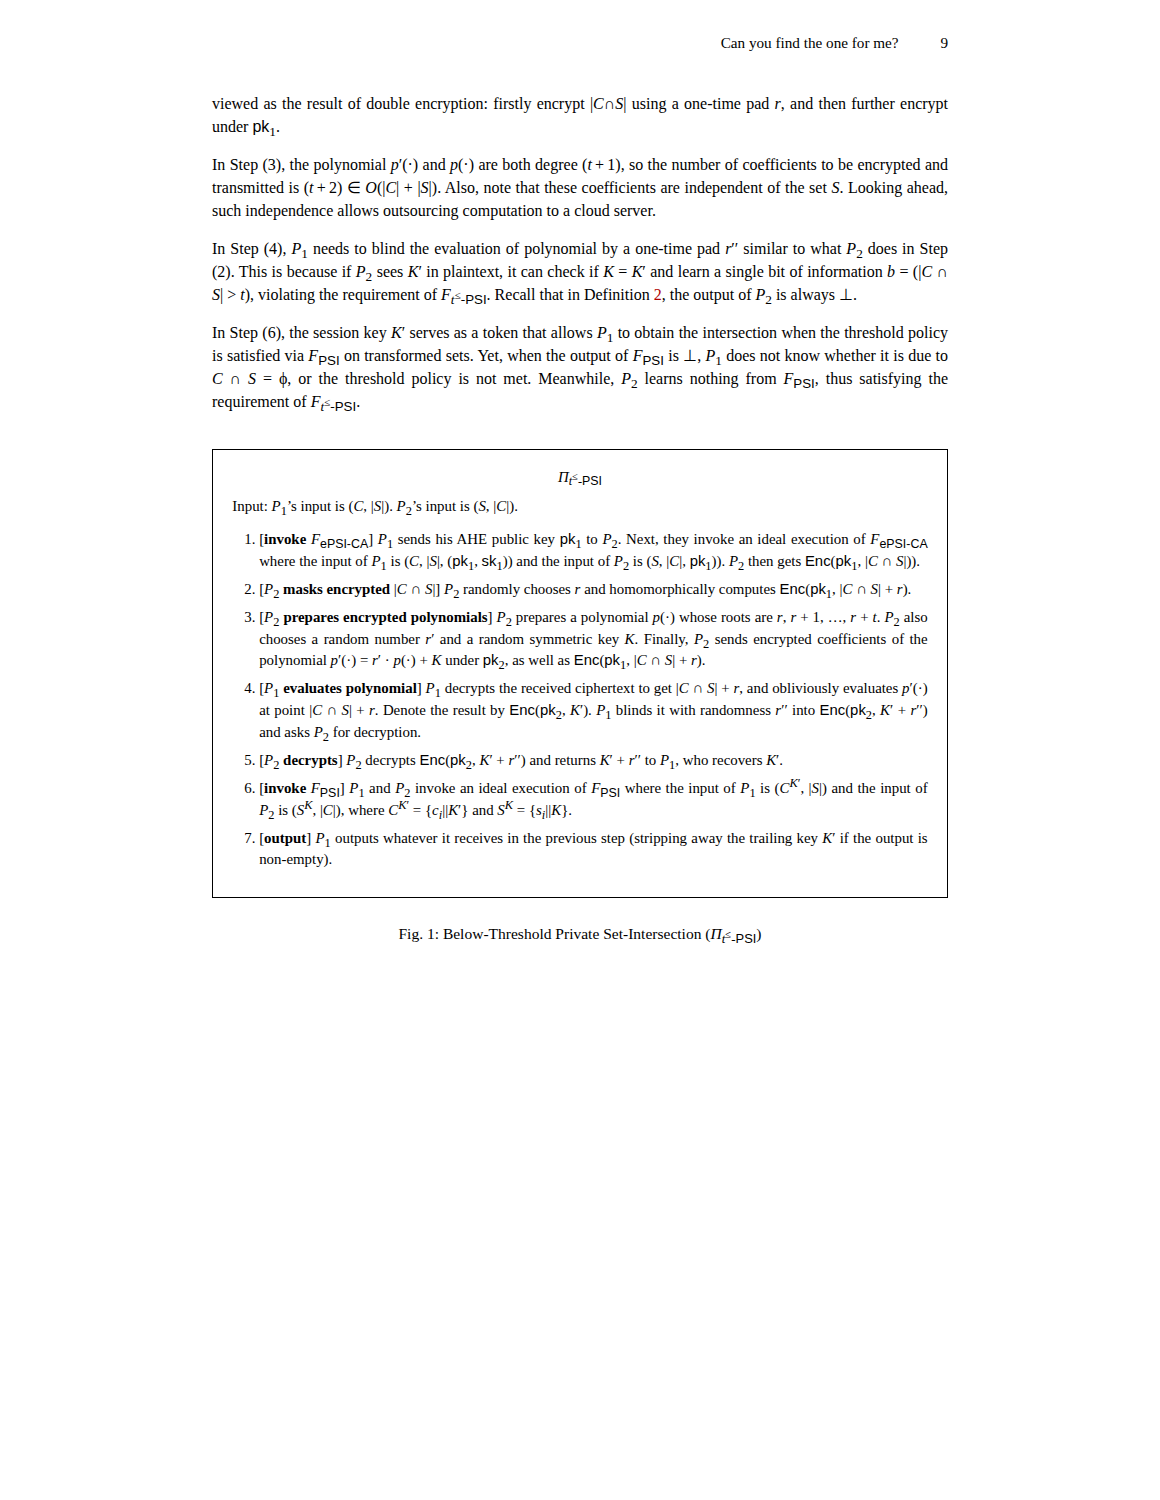Can you find the one for me? 9
viewed as the result of double encryption: firstly encrypt |C∩S| using a one-time pad r, and then further encrypt under pk1.
In Step (3), the polynomial p′(·) and p(·) are both degree (t + 1), so the number of coefficients to be encrypted and transmitted is (t + 2) ∈ O(|C| + |S|). Also, note that these coefficients are independent of the set S. Looking ahead, such independence allows outsourcing computation to a cloud server.
In Step (4), P1 needs to blind the evaluation of polynomial by a one-time pad r′′ similar to what P2 does in Step (2). This is because if P2 sees K′ in plaintext, it can check if K = K′ and learn a single bit of information b = (|C ∩ S| > t), violating the requirement of Ft≤-PSI. Recall that in Definition 2, the output of P2 is always ⊥.
In Step (6), the session key K′ serves as a token that allows P1 to obtain the intersection when the threshold policy is satisfied via FPSI on transformed sets. Yet, when the output of FPSI is ⊥, P1 does not know whether it is due to C ∩ S = ϕ, or the threshold policy is not met. Meanwhile, P2 learns nothing from FPSI, thus satisfying the requirement of Ft≤-PSI.
Πt≤-PSI
Input: P1’s input is (C, |S|). P2’s input is (S, |C|).
[invoke FePSI-CA] P1 sends his AHE public key pk1 to P2. Next, they invoke an ideal execution of FePSI-CA where the input of P1 is (C, |S|, (pk1, sk1)) and the input of P2 is (S, |C|, pk1)). P2 then gets Enc(pk1, |C ∩ S|)).
[P2 masks encrypted |C ∩ S|] P2 randomly chooses r and homomorphically computes Enc(pk1, |C ∩ S| + r).
[P2 prepares encrypted polynomials] P2 prepares a polynomial p(·) whose roots are r, r + 1, …, r + t. P2 also chooses a random number r′ and a random symmetric key K. Finally, P2 sends encrypted coefficients of the polynomial p′(·) = r′ · p(·) + K under pk2, as well as Enc(pk1, |C ∩ S| + r).
[P1 evaluates polynomial] P1 decrypts the received ciphertext to get |C ∩ S| + r, and obliviously evaluates p′(·) at point |C ∩ S| + r. Denote the result by Enc(pk2, K′). P1 blinds it with randomness r′′ into Enc(pk2, K′ + r′′) and asks P2 for decryption.
[P2 decrypts] P2 decrypts Enc(pk2, K′ + r′′) and returns K′ + r′′ to P1, who recovers K′.
[invoke FPSI] P1 and P2 invoke an ideal execution of FPSI where the input of P1 is (CK′, |S|) and the input of P2 is (SK, |C|), where CK′ = {ci||K′} and SK = {si||K}.
[output] P1 outputs whatever it receives in the previous step (stripping away the trailing key K′ if the output is non-empty).
Fig. 1: Below-Threshold Private Set-Intersection (Πt≤-PSI)